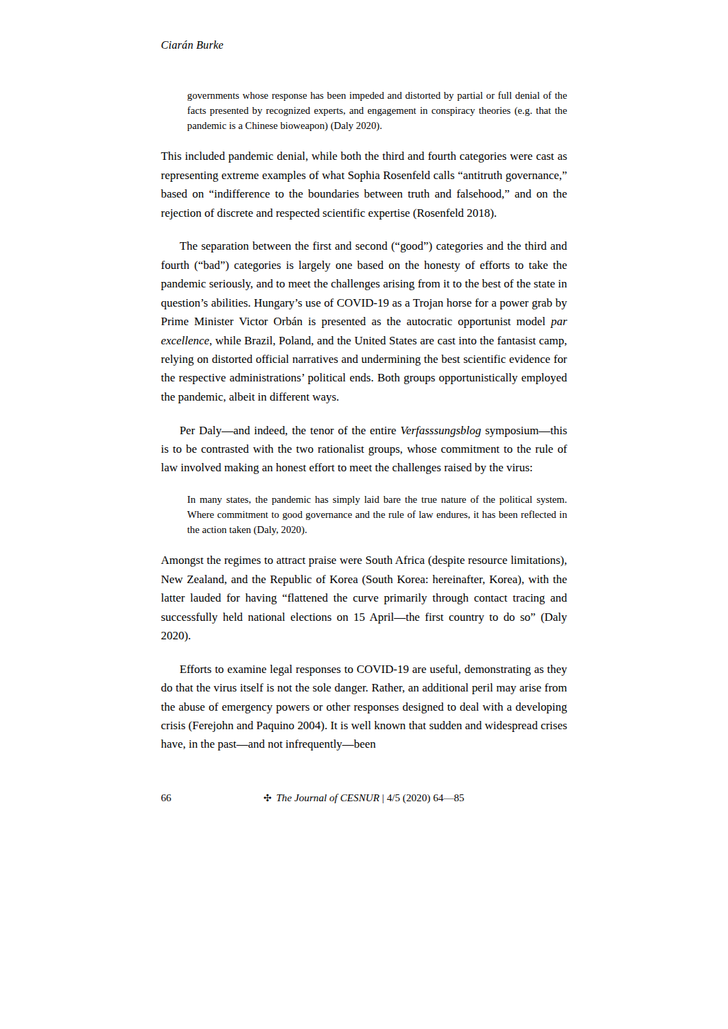Ciarán Burke
governments whose response has been impeded and distorted by partial or full denial of the facts presented by recognized experts, and engagement in conspiracy theories (e.g. that the pandemic is a Chinese bioweapon) (Daly 2020).
This included pandemic denial, while both the third and fourth categories were cast as representing extreme examples of what Sophia Rosenfeld calls “antitruth governance,” based on “indifference to the boundaries between truth and falsehood,” and on the rejection of discrete and respected scientific expertise (Rosenfeld 2018).
The separation between the first and second (“good”) categories and the third and fourth (“bad”) categories is largely one based on the honesty of efforts to take the pandemic seriously, and to meet the challenges arising from it to the best of the state in question’s abilities. Hungary’s use of COVID-19 as a Trojan horse for a power grab by Prime Minister Victor Orbán is presented as the autocratic opportunist model par excellence, while Brazil, Poland, and the United States are cast into the fantasist camp, relying on distorted official narratives and undermining the best scientific evidence for the respective administrations’ political ends. Both groups opportunistically employed the pandemic, albeit in different ways.
Per Daly—and indeed, the tenor of the entire Verfasssungsblog symposium—this is to be contrasted with the two rationalist groups, whose commitment to the rule of law involved making an honest effort to meet the challenges raised by the virus:
In many states, the pandemic has simply laid bare the true nature of the political system. Where commitment to good governance and the rule of law endures, it has been reflected in the action taken (Daly, 2020).
Amongst the regimes to attract praise were South Africa (despite resource limitations), New Zealand, and the Republic of Korea (South Korea: hereinafter, Korea), with the latter lauded for having “flattened the curve primarily through contact tracing and successfully held national elections on 15 April—the first country to do so” (Daly 2020).
Efforts to examine legal responses to COVID-19 are useful, demonstrating as they do that the virus itself is not the sole danger. Rather, an additional peril may arise from the abuse of emergency powers or other responses designed to deal with a developing crisis (Ferejohn and Paquino 2004). It is well known that sudden and widespread crises have, in the past—and not infrequently—been
66
✣The Journal of CESNUR | 4/5 (2020) 64—85